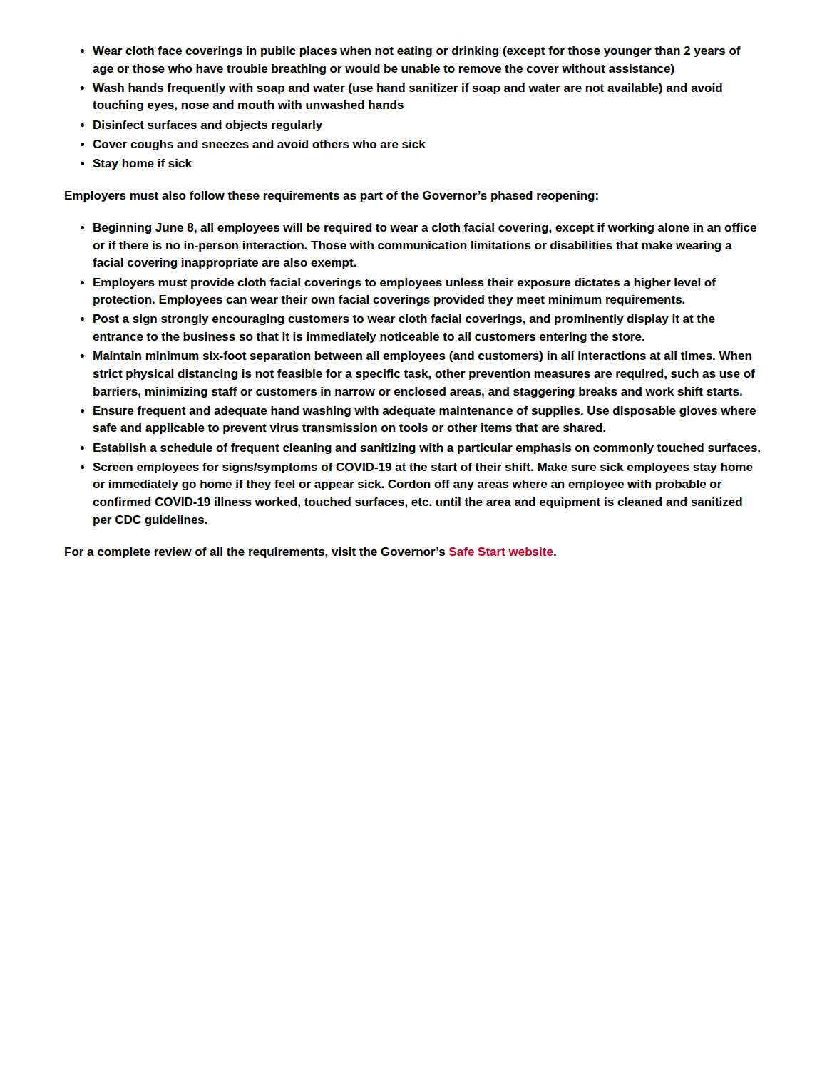Wear cloth face coverings in public places when not eating or drinking (except for those younger than 2 years of age or those who have trouble breathing or would be unable to remove the cover without assistance)
Wash hands frequently with soap and water (use hand sanitizer if soap and water are not available) and avoid touching eyes, nose and mouth with unwashed hands
Disinfect surfaces and objects regularly
Cover coughs and sneezes and avoid others who are sick
Stay home if sick
Employers must also follow these requirements as part of the Governor’s phased reopening:
Beginning June 8, all employees will be required to wear a cloth facial covering, except if working alone in an office or if there is no in-person interaction. Those with communication limitations or disabilities that make wearing a facial covering inappropriate are also exempt.
Employers must provide cloth facial coverings to employees unless their exposure dictates a higher level of protection. Employees can wear their own facial coverings provided they meet minimum requirements.
Post a sign strongly encouraging customers to wear cloth facial coverings, and prominently display it at the entrance to the business so that it is immediately noticeable to all customers entering the store.
Maintain minimum six-foot separation between all employees (and customers) in all interactions at all times. When strict physical distancing is not feasible for a specific task, other prevention measures are required, such as use of barriers, minimizing staff or customers in narrow or enclosed areas, and staggering breaks and work shift starts.
Ensure frequent and adequate hand washing with adequate maintenance of supplies. Use disposable gloves where safe and applicable to prevent virus transmission on tools or other items that are shared.
Establish a schedule of frequent cleaning and sanitizing with a particular emphasis on commonly touched surfaces.
Screen employees for signs/symptoms of COVID-19 at the start of their shift. Make sure sick employees stay home or immediately go home if they feel or appear sick. Cordon off any areas where an employee with probable or confirmed COVID-19 illness worked, touched surfaces, etc. until the area and equipment is cleaned and sanitized per CDC guidelines.
For a complete review of all the requirements, visit the Governor’s Safe Start website.